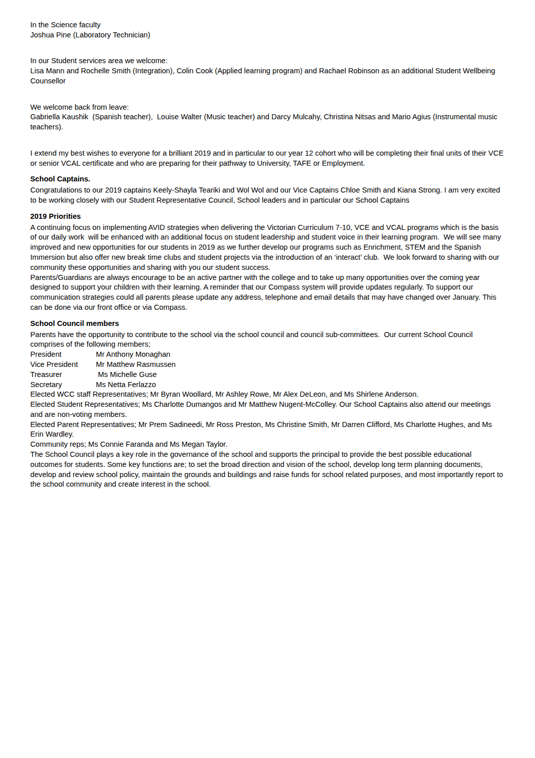In the Science faculty
Joshua Pine (Laboratory Technician)
In our Student services area we welcome:
Lisa Mann and Rochelle Smith (Integration), Colin Cook (Applied learning program) and Rachael Robinson as an additional Student Wellbeing Counsellor
We welcome back from leave:
Gabriella Kaushik (Spanish teacher), Louise Walter (Music teacher) and Darcy Mulcahy, Christina Nitsas and Mario Agius (Instrumental music teachers).
I extend my best wishes to everyone for a brilliant 2019 and in particular to our year 12 cohort who will be completing their final units of their VCE or senior VCAL certificate and who are preparing for their pathway to University, TAFE or Employment.
School Captains.
Congratulations to our 2019 captains Keely-Shayla Teariki and Wol Wol and our Vice Captains Chloe Smith and Kiana Strong. I am very excited to be working closely with our Student Representative Council, School leaders and in particular our School Captains
2019 Priorities
A continuing focus on implementing AVID strategies when delivering the Victorian Curriculum 7-10, VCE and VCAL programs which is the basis of our daily work will be enhanced with an additional focus on student leadership and student voice in their learning program. We will see many improved and new opportunities for our students in 2019 as we further develop our programs such as Enrichment, STEM and the Spanish Immersion but also offer new break time clubs and student projects via the introduction of an ‘interact’ club. We look forward to sharing with our community these opportunities and sharing with you our student success.
Parents/Guardians are always encourage to be an active partner with the college and to take up many opportunities over the coming year designed to support your children with their learning. A reminder that our Compass system will provide updates regularly. To support our communication strategies could all parents please update any address, telephone and email details that may have changed over January. This can be done via our front office or via Compass.
School Council members
Parents have the opportunity to contribute to the school via the school council and council sub-committees. Our current School Council comprises of the following members;
President Mr Anthony Monaghan
Vice President Mr Matthew Rasmussen
Treasurer Ms Michelle Guse
Secretary Ms Netta Ferlazzo
Elected WCC staff Representatives; Mr Byran Woollard, Mr Ashley Rowe, Mr Alex DeLeon, and Ms Shirlene Anderson.
Elected Student Representatives; Ms Charlotte Dumangos and Mr Matthew Nugent-McColley. Our School Captains also attend our meetings and are non-voting members.
Elected Parent Representatives; Mr Prem Sadineedi, Mr Ross Preston, Ms Christine Smith, Mr Darren Clifford, Ms Charlotte Hughes, and Ms Erin Wardley.
Community reps; Ms Connie Faranda and Ms Megan Taylor.
The School Council plays a key role in the governance of the school and supports the principal to provide the best possible educational outcomes for students. Some key functions are; to set the broad direction and vision of the school, develop long term planning documents, develop and review school policy, maintain the grounds and buildings and raise funds for school related purposes, and most importantly report to the school community and create interest in the school.